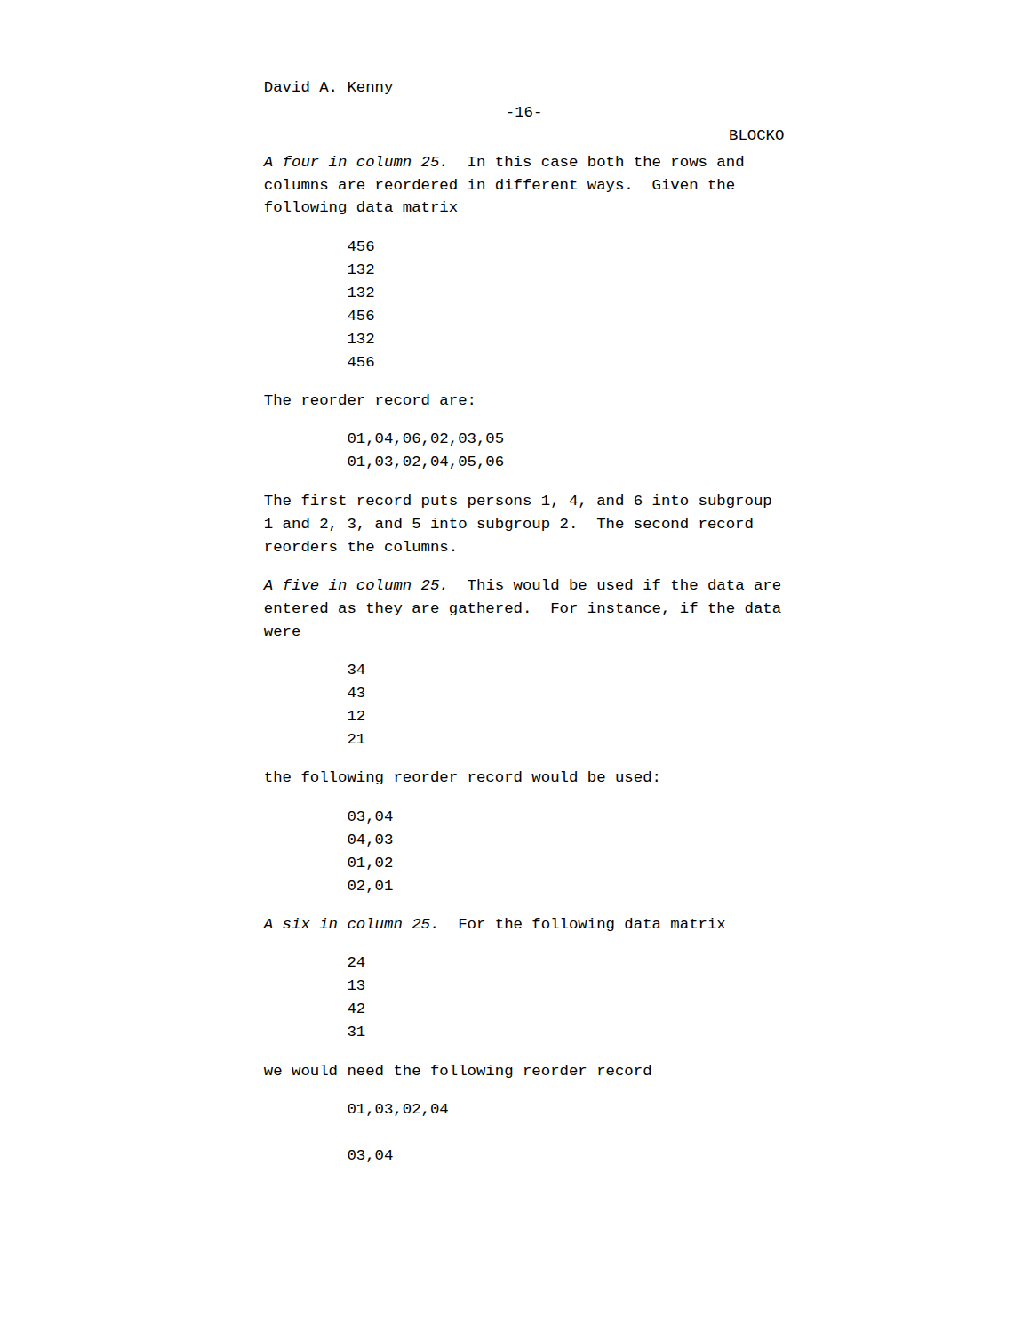David A. Kenny
-16-
BLOCKO
A four in column 25. In this case both the rows and columns are reordered in different ways. Given the following data matrix
456 132 132 456 132 456
The reorder record are:
01,04,06,02,03,05 01,03,02,04,05,06
The first record puts persons 1, 4, and 6 into subgroup 1 and 2, 3, and 5 into subgroup 2. The second record reorders the columns.
A five in column 25. This would be used if the data are entered as they are gathered. For instance, if the data were
34 43 12 21
the following reorder record would be used:
03,04 04,03 01,02 02,01
A six in column 25. For the following data matrix
24 13 42 31
we would need the following reorder record
01,03,02,04 03,04